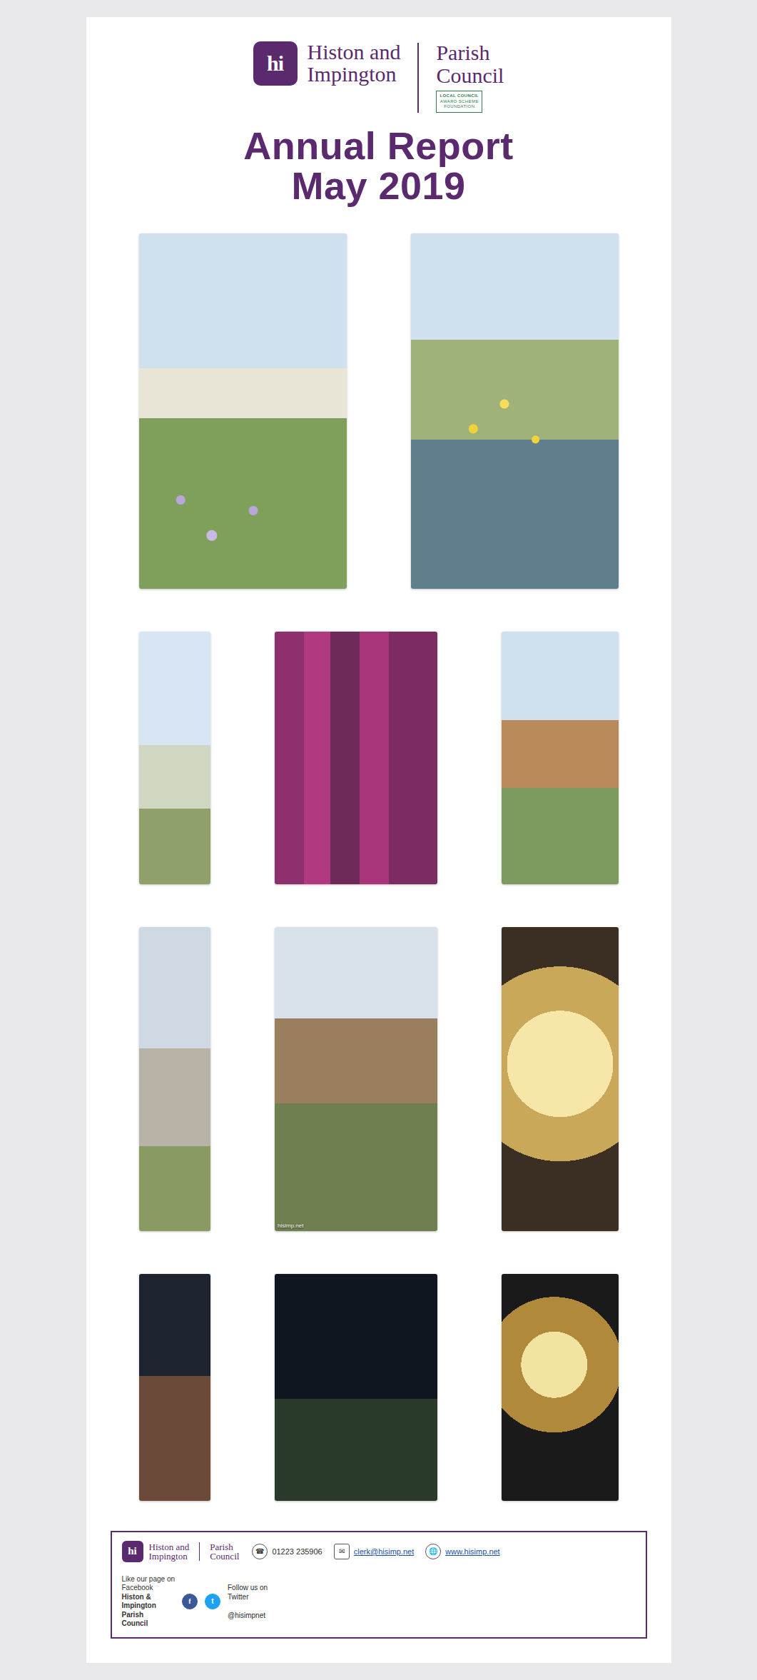hi
Histon and Impington
Parish Council Local Council Award Scheme
Foundation
Annual Report May 2019
hisimp.net
hi
Histon and Impington
Parish
Council
☎ 01223 235906
✉ clerk@hisimp.net
🌐 www.hisimp.net
Like our page on
Facebook
Histon &
Impington
Parish
Council f t Follow us on
Twitter
@hisimpnet